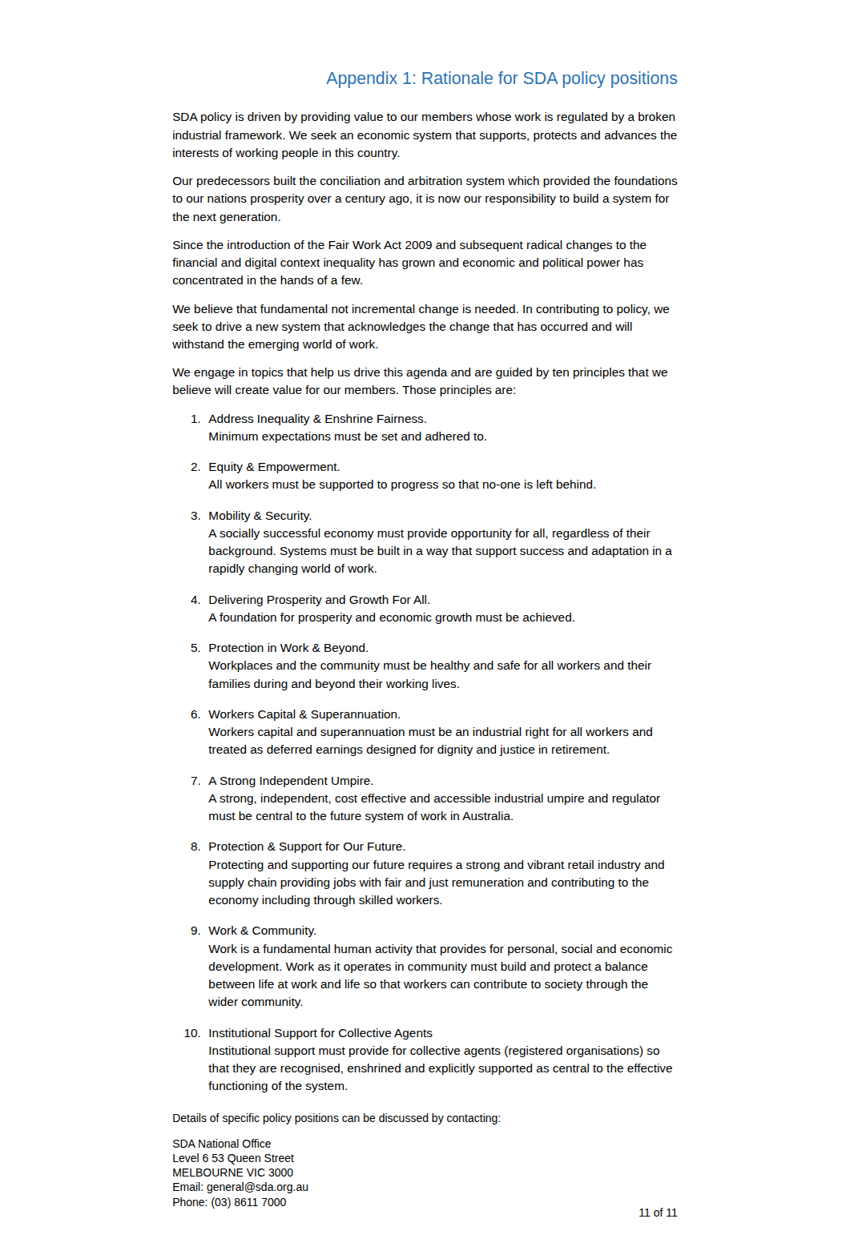Appendix 1: Rationale for SDA policy positions
SDA policy is driven by providing value to our members whose work is regulated by a broken industrial framework. We seek an economic system that supports, protects and advances the interests of working people in this country.
Our predecessors built the conciliation and arbitration system which provided the foundations to our nations prosperity over a century ago, it is now our responsibility to build a system for the next generation.
Since the introduction of the Fair Work Act 2009 and subsequent radical changes to the financial and digital context inequality has grown and economic and political power has concentrated in the hands of a few.
We believe that fundamental not incremental change is needed. In contributing to policy, we seek to drive a new system that acknowledges the change that has occurred and will withstand the emerging world of work.
We engage in topics that help us drive this agenda and are guided by ten principles that we believe will create value for our members. Those principles are:
Address Inequality & Enshrine Fairness.
Minimum expectations must be set and adhered to.
Equity & Empowerment.
All workers must be supported to progress so that no-one is left behind.
Mobility & Security.
A socially successful economy must provide opportunity for all, regardless of their background. Systems must be built in a way that support success and adaptation in a rapidly changing world of work.
Delivering Prosperity and Growth For All.
A foundation for prosperity and economic growth must be achieved.
Protection in Work & Beyond.
Workplaces and the community must be healthy and safe for all workers and their families during and beyond their working lives.
Workers Capital & Superannuation.
Workers capital and superannuation must be an industrial right for all workers and treated as deferred earnings designed for dignity and justice in retirement.
A Strong Independent Umpire.
A strong, independent, cost effective and accessible industrial umpire and regulator must be central to the future system of work in Australia.
Protection & Support for Our Future.
Protecting and supporting our future requires a strong and vibrant retail industry and supply chain providing jobs with fair and just remuneration and contributing to the economy including through skilled workers.
Work & Community.
Work is a fundamental human activity that provides for personal, social and economic development. Work as it operates in community must build and protect a balance between life at work and life so that workers can contribute to society through the wider community.
Institutional Support for Collective Agents
Institutional support must provide for collective agents (registered organisations) so that they are recognised, enshrined and explicitly supported as central to the effective functioning of the system.
Details of specific policy positions can be discussed by contacting:
SDA National Office
Level 6 53 Queen Street
MELBOURNE VIC 3000
Email: general@sda.org.au
Phone: (03) 8611 7000
11 of 11